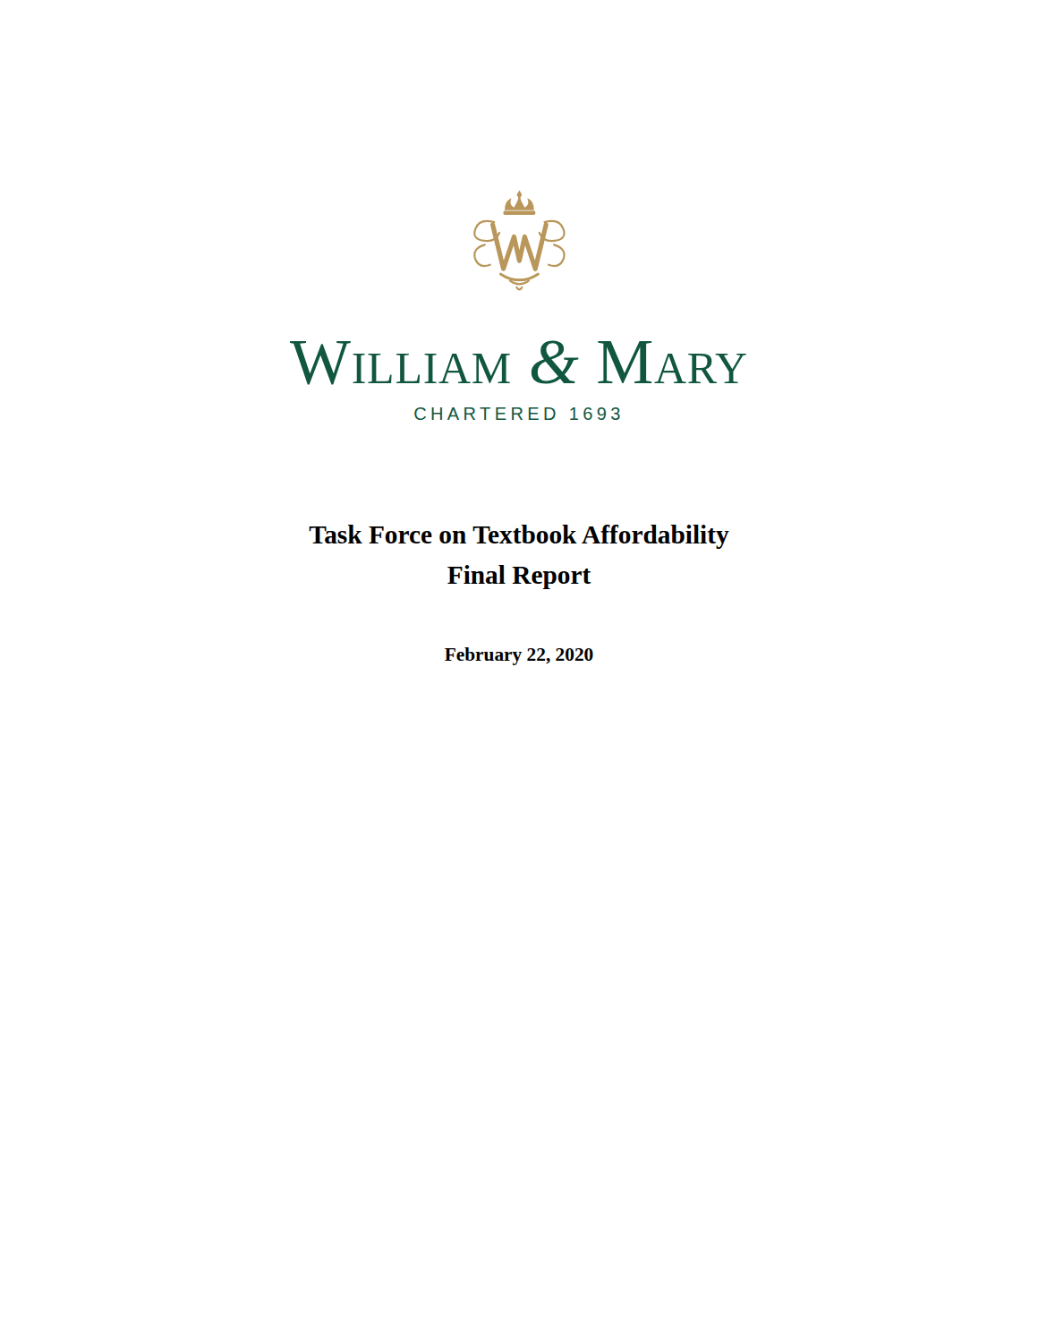William & Mary
Chartered 1693
Task Force on Textbook Affordability
Final Report
February 22, 2020